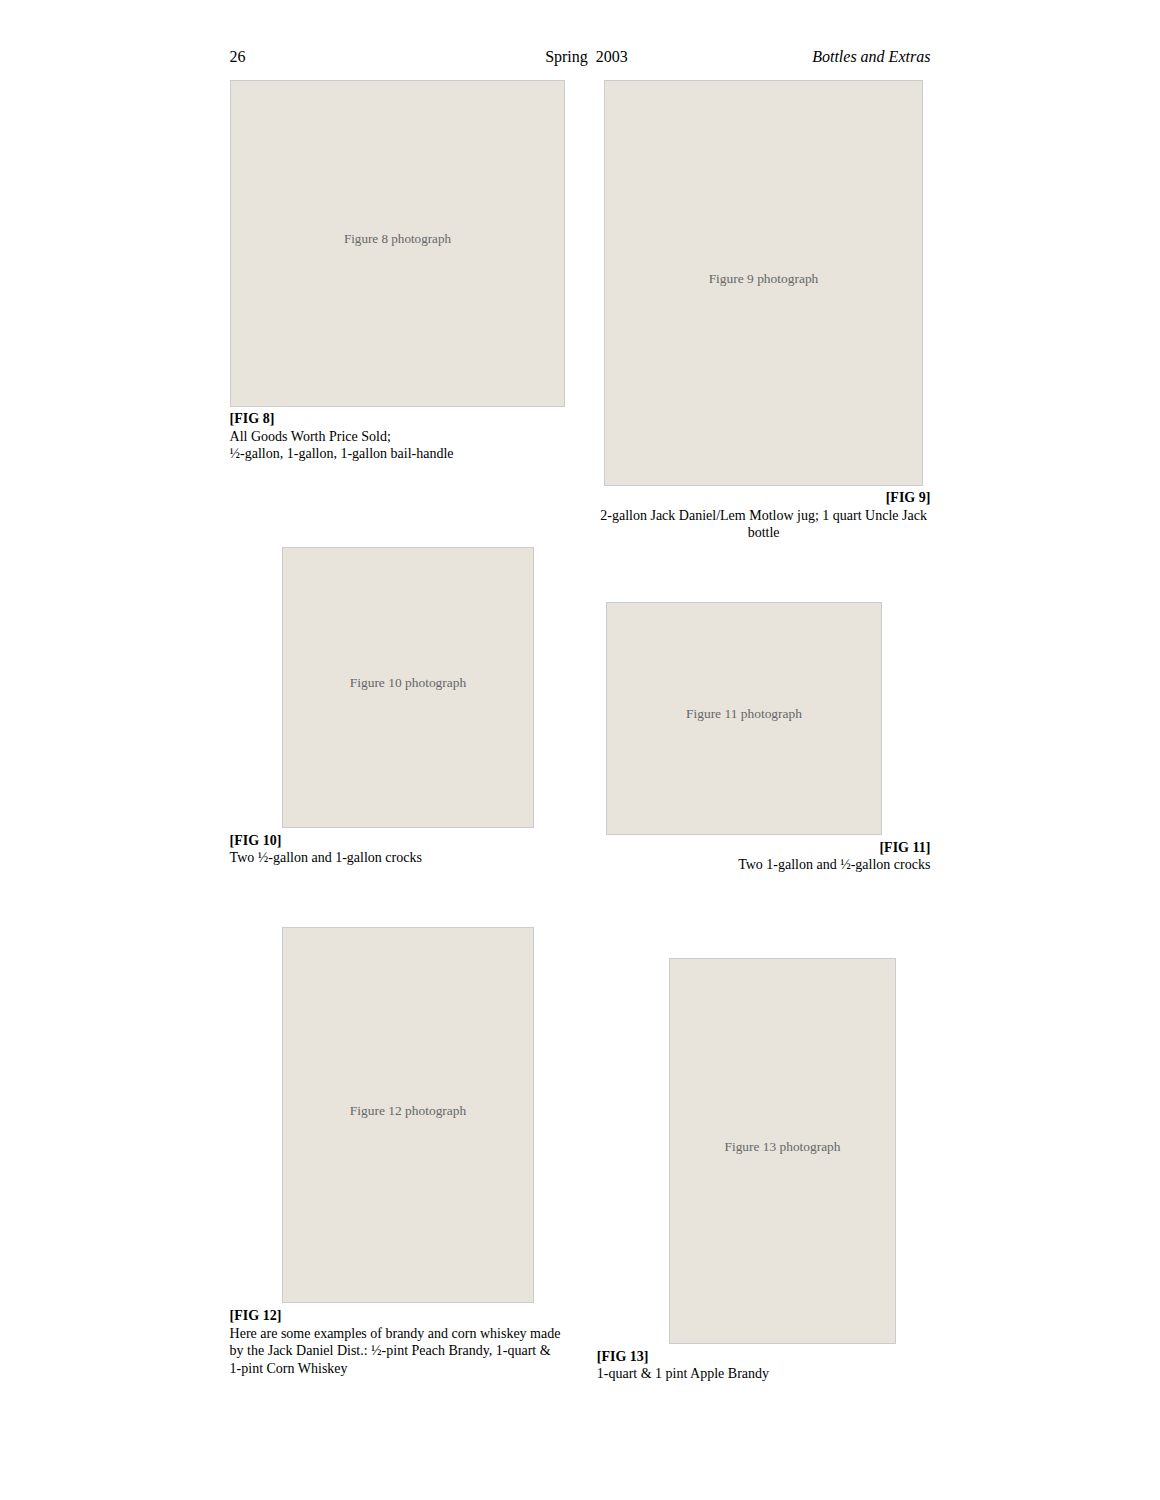26 Spring 2003 Bottles and Extras
[FIG 8] All Goods Worth Price Sold;
½-gallon, 1-gallon, 1-gallon bail-handle
[FIG 10] Two ½-gallon and 1-gallon crocks
[FIG 12] Here are some examples of brandy and corn whiskey made by the Jack Daniel Dist.: ½-pint Peach Brandy, 1-quart & 1-pint Corn Whiskey
[FIG 9] 2-gallon Jack Daniel/Lem Motlow jug; 1 quart Uncle Jack bottle
[FIG 11] Two 1-gallon and ½-gallon crocks
[FIG 13] 1-quart & 1 pint Apple Brandy